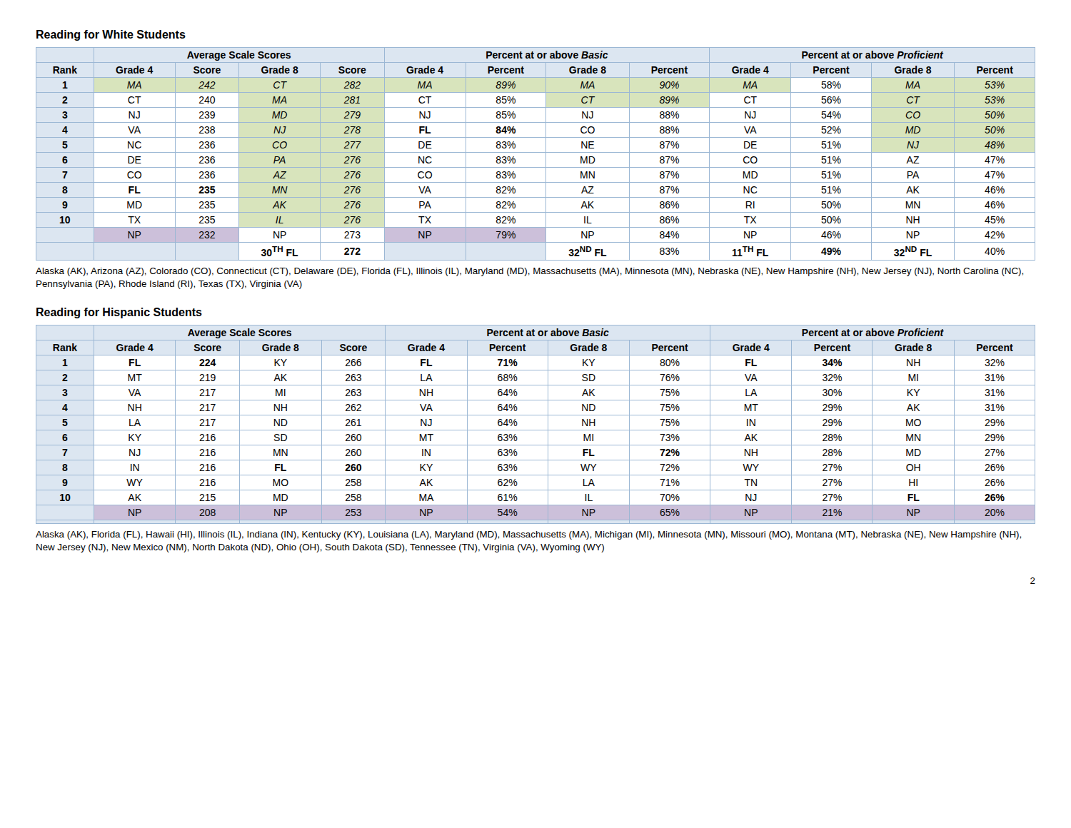Reading for White Students
| | Average Scale Scores | Percent at or above Basic | Percent at or above Proficient |
| --- | --- | --- | --- |
| Rank | Grade 4 | Score | Grade 8 | Score | Grade 4 | Percent | Grade 8 | Percent | Grade 4 | Percent | Grade 8 | Percent |
| 1 | MA | 242 | CT | 282 | MA | 89% | MA | 90% | MA | 58% | MA | 53% |
| 2 | CT | 240 | MA | 281 | CT | 85% | CT | 89% | CT | 56% | CT | 53% |
| 3 | NJ | 239 | MD | 279 | NJ | 85% | NJ | 88% | NJ | 54% | CO | 50% |
| 4 | VA | 238 | NJ | 278 | FL | 84% | CO | 88% | VA | 52% | MD | 50% |
| 5 | NC | 236 | CO | 277 | DE | 83% | NE | 87% | DE | 51% | NJ | 48% |
| 6 | DE | 236 | PA | 276 | NC | 83% | MD | 87% | CO | 51% | AZ | 47% |
| 7 | CO | 236 | AZ | 276 | CO | 83% | MN | 87% | MD | 51% | PA | 47% |
| 8 | FL | 235 | MN | 276 | VA | 82% | AZ | 87% | NC | 51% | AK | 46% |
| 9 | MD | 235 | AK | 276 | PA | 82% | AK | 86% | RI | 50% | MN | 46% |
| 10 | TX | 235 | IL | 276 | TX | 82% | IL | 86% | TX | 50% | NH | 45% |
| | NP | 232 | NP | 273 | NP | 79% | NP | 84% | NP | 46% | NP | 42% |
| | | | 30 TH FL | 272 | | | 32 ND FL | 83% | 11 TH FL | 49% | 32 ND FL | 40% |
Alaska (AK), Arizona (AZ), Colorado (CO), Connecticut (CT), Delaware (DE), Florida (FL), Illinois (IL), Maryland (MD), Massachusetts (MA), Minnesota (MN), Nebraska (NE), New Hampshire (NH), New Jersey (NJ), North Carolina (NC), Pennsylvania (PA), Rhode Island (RI), Texas (TX), Virginia (VA)
Reading for Hispanic Students
| | Average Scale Scores | Percent at or above Basic | Percent at or above Proficient |
| --- | --- | --- | --- |
| Rank | Grade 4 | Score | Grade 8 | Score | Grade 4 | Percent | Grade 8 | Percent | Grade 4 | Percent | Grade 8 | Percent |
| 1 | FL | 224 | KY | 266 | FL | 71% | KY | 80% | FL | 34% | NH | 32% |
| 2 | MT | 219 | AK | 263 | LA | 68% | SD | 76% | VA | 32% | MI | 31% |
| 3 | VA | 217 | MI | 263 | NH | 64% | AK | 75% | LA | 30% | KY | 31% |
| 4 | NH | 217 | NH | 262 | VA | 64% | ND | 75% | MT | 29% | AK | 31% |
| 5 | LA | 217 | ND | 261 | NJ | 64% | NH | 75% | IN | 29% | MO | 29% |
| 6 | KY | 216 | SD | 260 | MT | 63% | MI | 73% | AK | 28% | MN | 29% |
| 7 | NJ | 216 | MN | 260 | IN | 63% | FL | 72% | NH | 28% | MD | 27% |
| 8 | IN | 216 | FL | 260 | KY | 63% | WY | 72% | WY | 27% | OH | 26% |
| 9 | WY | 216 | MO | 258 | AK | 62% | LA | 71% | TN | 27% | HI | 26% |
| 10 | AK | 215 | MD | 258 | MA | 61% | IL | 70% | NJ | 27% | FL | 26% |
| | NP | 208 | NP | 253 | NP | 54% | NP | 65% | NP | 21% | NP | 20% |
Alaska (AK), Florida (FL), Hawaii (HI), Illinois (IL), Indiana (IN), Kentucky (KY), Louisiana (LA), Maryland (MD), Massachusetts (MA), Michigan (MI), Minnesota (MN), Missouri (MO), Montana (MT), Nebraska (NE), New Hampshire (NH), New Jersey (NJ), New Mexico (NM), North Dakota (ND), Ohio (OH), South Dakota (SD), Tennessee (TN), Virginia (VA), Wyoming (WY)
2